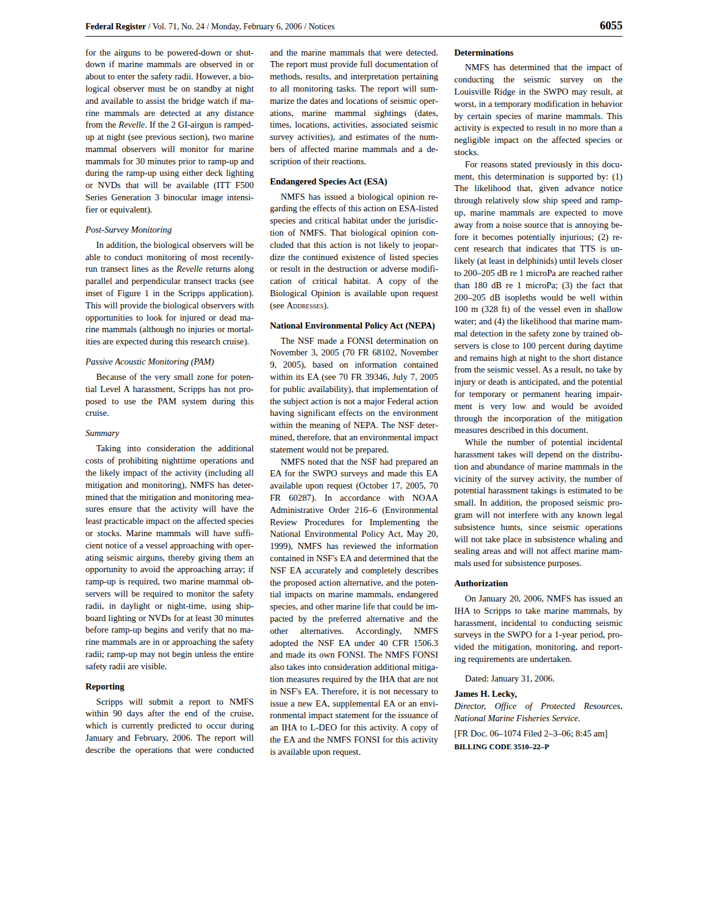Federal Register / Vol. 71, No. 24 / Monday, February 6, 2006 / Notices
6055
for the airguns to be powered-down or shut-down if marine mammals are observed in or about to enter the safety radii. However, a biological observer must be on standby at night and available to assist the bridge watch if marine mammals are detected at any distance from the Revelle. If the 2 GI-airgun is ramped-up at night (see previous section), two marine mammal observers will monitor for marine mammals for 30 minutes prior to ramp-up and during the ramp-up using either deck lighting or NVDs that will be available (ITT F500 Series Generation 3 binocular image intensifier or equivalent).
Post-Survey Monitoring
In addition, the biological observers will be able to conduct monitoring of most recently-run transect lines as the Revelle returns along parallel and perpendicular transect tracks (see inset of Figure 1 in the Scripps application). This will provide the biological observers with opportunities to look for injured or dead marine mammals (although no injuries or mortalities are expected during this research cruise).
Passive Acoustic Monitoring (PAM)
Because of the very small zone for potential Level A harassment, Scripps has not proposed to use the PAM system during this cruise.
Summary
Taking into consideration the additional costs of prohibiting nighttime operations and the likely impact of the activity (including all mitigation and monitoring), NMFS has determined that the mitigation and monitoring measures ensure that the activity will have the least practicable impact on the affected species or stocks. Marine mammals will have sufficient notice of a vessel approaching with operating seismic airguns, thereby giving them an opportunity to avoid the approaching array; if ramp-up is required, two marine mammal observers will be required to monitor the safety radii, in daylight or night-time, using shipboard lighting or NVDs for at least 30 minutes before ramp-up begins and verify that no marine mammals are in or approaching the safety radii; ramp-up may not begin unless the entire safety radii are visible.
Reporting
Scripps will submit a report to NMFS within 90 days after the end of the cruise, which is currently predicted to occur during January and February, 2006. The report will describe the operations that were conducted and the marine mammals that were detected. The report must provide full documentation of methods, results, and interpretation pertaining to all monitoring tasks. The report will summarize the dates and locations of seismic operations, marine mammal sightings (dates, times, locations, activities, associated seismic survey activities), and estimates of the numbers of affected marine mammals and a description of their reactions.
Endangered Species Act (ESA)
NMFS has issued a biological opinion regarding the effects of this action on ESA-listed species and critical habitat under the jurisdiction of NMFS. That biological opinion concluded that this action is not likely to jeopardize the continued existence of listed species or result in the destruction or adverse modification of critical habitat. A copy of the Biological Opinion is available upon request (see Addresses).
National Environmental Policy Act (NEPA)
The NSF made a FONSI determination on November 3, 2005 (70 FR 68102, November 9, 2005), based on information contained within its EA (see 70 FR 39346, July 7, 2005 for public availability), that implementation of the subject action is not a major Federal action having significant effects on the environment within the meaning of NEPA. The NSF determined, therefore, that an environmental impact statement would not be prepared.
NMFS noted that the NSF had prepared an EA for the SWPO surveys and made this EA available upon request (October 17, 2005, 70 FR 60287). In accordance with NOAA Administrative Order 216–6 (Environmental Review Procedures for Implementing the National Environmental Policy Act, May 20, 1999), NMFS has reviewed the information contained in NSF's EA and determined that the NSF EA accurately and completely describes the proposed action alternative, and the potential impacts on marine mammals, endangered species, and other marine life that could be impacted by the preferred alternative and the other alternatives. Accordingly, NMFS adopted the NSF EA under 40 CFR 1506.3 and made its own FONSI. The NMFS FONSI also takes into consideration additional mitigation measures required by the IHA that are not in NSF's EA. Therefore, it is not necessary to issue a new EA, supplemental EA or an environmental impact statement for the issuance of an IHA to L-DEO for this activity. A copy of the EA and the NMFS FONSI for this activity is available upon request.
Determinations
NMFS has determined that the impact of conducting the seismic survey on the Louisville Ridge in the SWPO may result, at worst, in a temporary modification in behavior by certain species of marine mammals. This activity is expected to result in no more than a negligible impact on the affected species or stocks.
For reasons stated previously in this document, this determination is supported by: (1) The likelihood that, given advance notice through relatively slow ship speed and ramp-up, marine mammals are expected to move away from a noise source that is annoying before it becomes potentially injurious; (2) recent research that indicates that TTS is unlikely (at least in delphinids) until levels closer to 200–205 dB re 1 microPa are reached rather than 180 dB re 1 microPa; (3) the fact that 200–205 dB isopleths would be well within 100 m (328 ft) of the vessel even in shallow water; and (4) the likelihood that marine mammal detection in the safety zone by trained observers is close to 100 percent during daytime and remains high at night to the short distance from the seismic vessel. As a result, no take by injury or death is anticipated, and the potential for temporary or permanent hearing impairment is very low and would be avoided through the incorporation of the mitigation measures described in this document.
While the number of potential incidental harassment takes will depend on the distribution and abundance of marine mammals in the vicinity of the survey activity, the number of potential harassment takings is estimated to be small. In addition, the proposed seismic program will not interfere with any known legal subsistence hunts, since seismic operations will not take place in subsistence whaling and sealing areas and will not affect marine mammals used for subsistence purposes.
Authorization
On January 20, 2006, NMFS has issued an IHA to Scripps to take marine mammals, by harassment, incidental to conducting seismic surveys in the SWPO for a 1-year period, provided the mitigation, monitoring, and reporting requirements are undertaken.
Dated: January 31, 2006.
James H. Lecky,
Director, Office of Protected Resources, National Marine Fisheries Service.
[FR Doc. 06–1074 Filed 2–3–06; 8:45 am]
BILLING CODE 3510–22–P